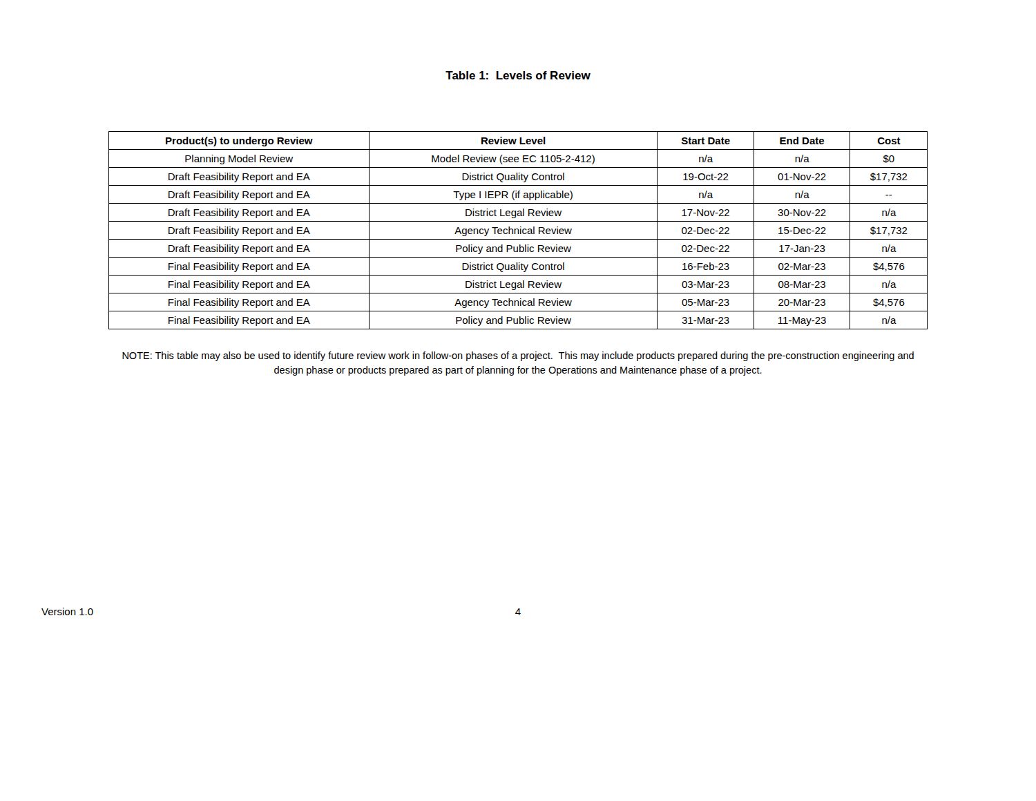Table 1: Levels of Review
| Product(s) to undergo Review | Review Level | Start Date | End Date | Cost |
| --- | --- | --- | --- | --- |
| Planning Model Review | Model Review (see EC 1105-2-412) | n/a | n/a | $0 |
| Draft Feasibility Report and EA | District Quality Control | 19-Oct-22 | 01-Nov-22 | $17,732 |
| Draft Feasibility Report and EA | Type I IEPR (if applicable) | n/a | n/a | -- |
| Draft Feasibility Report and EA | District Legal Review | 17-Nov-22 | 30-Nov-22 | n/a |
| Draft Feasibility Report and EA | Agency Technical Review | 02-Dec-22 | 15-Dec-22 | $17,732 |
| Draft Feasibility Report and EA | Policy and Public Review | 02-Dec-22 | 17-Jan-23 | n/a |
| Final Feasibility Report and EA | District Quality Control | 16-Feb-23 | 02-Mar-23 | $4,576 |
| Final Feasibility Report and EA | District Legal Review | 03-Mar-23 | 08-Mar-23 | n/a |
| Final Feasibility Report and EA | Agency Technical Review | 05-Mar-23 | 20-Mar-23 | $4,576 |
| Final Feasibility Report and EA | Policy and Public Review | 31-Mar-23 | 11-May-23 | n/a |
NOTE: This table may also be used to identify future review work in follow-on phases of a project. This may include products prepared during the pre-construction engineering and design phase or products prepared as part of planning for the Operations and Maintenance phase of a project.
Version 1.0 4